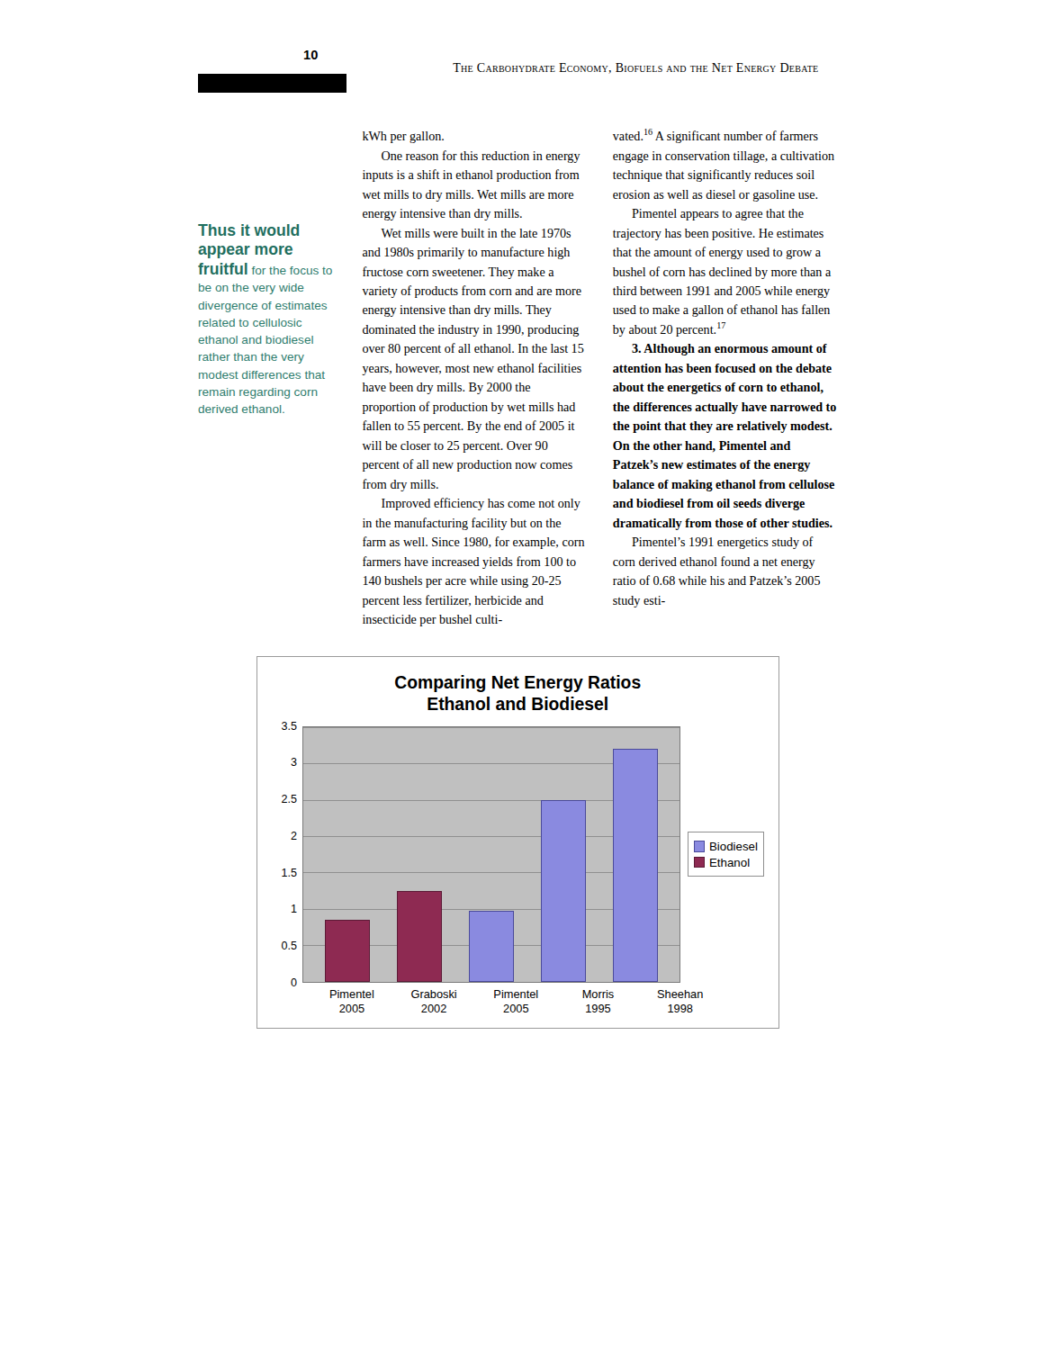10
The Carbohydrate Economy, Biofuels and the Net Energy Debate
Thus it would appear more fruitful for the focus to be on the very wide divergence of estimates related to cellulosic ethanol and biodiesel rather than the very modest differences that remain regarding corn derived ethanol.
kWh per gallon.
One reason for this reduction in energy inputs is a shift in ethanol production from wet mills to dry mills. Wet mills are more energy intensive than dry mills.
Wet mills were built in the late 1970s and 1980s primarily to manufacture high fructose corn sweetener. They make a variety of products from corn and are more energy intensive than dry mills. They dominated the industry in 1990, producing over 80 percent of all ethanol. In the last 15 years, however, most new ethanol facilities have been dry mills. By 2000 the proportion of production by wet mills had fallen to 55 percent. By the end of 2005 it will be closer to 25 percent. Over 90 percent of all new production now comes from dry mills.
Improved efficiency has come not only in the manufacturing facility but on the farm as well. Since 1980, for example, corn farmers have increased yields from 100 to 140 bushels per acre while using 20-25 percent less fertilizer, herbicide and insecticide per bushel culti-
vated.16 A significant number of farmers engage in conservation tillage, a cultivation technique that significantly reduces soil erosion as well as diesel or gasoline use.
Pimentel appears to agree that the trajectory has been positive. He estimates that the amount of energy used to grow a bushel of corn has declined by more than a third between 1991 and 2005 while energy used to make a gallon of ethanol has fallen by about 20 percent.17
3. Although an enormous amount of attention has been focused on the debate about the energetics of corn to ethanol, the differences actually have narrowed to the point that they are relatively modest. On the other hand, Pimentel and Patzek’s new estimates of the energy balance of making ethanol from cellulose and biodiesel from oil seeds diverge dramatically from those of other studies.
Pimentel’s 1991 energetics study of corn derived ethanol found a net energy ratio of 0.68 while his and Patzek’s 2005 study esti-
Comparing Net Energy Ratios
Ethanol and Biodiesel
3.5 3 2.5 2 1.5 1 0.5 0
Biodiesel
Ethanol
Pimentel
2005
Graboski
2002
Pimentel
2005
Morris
1995
Sheehan
1998